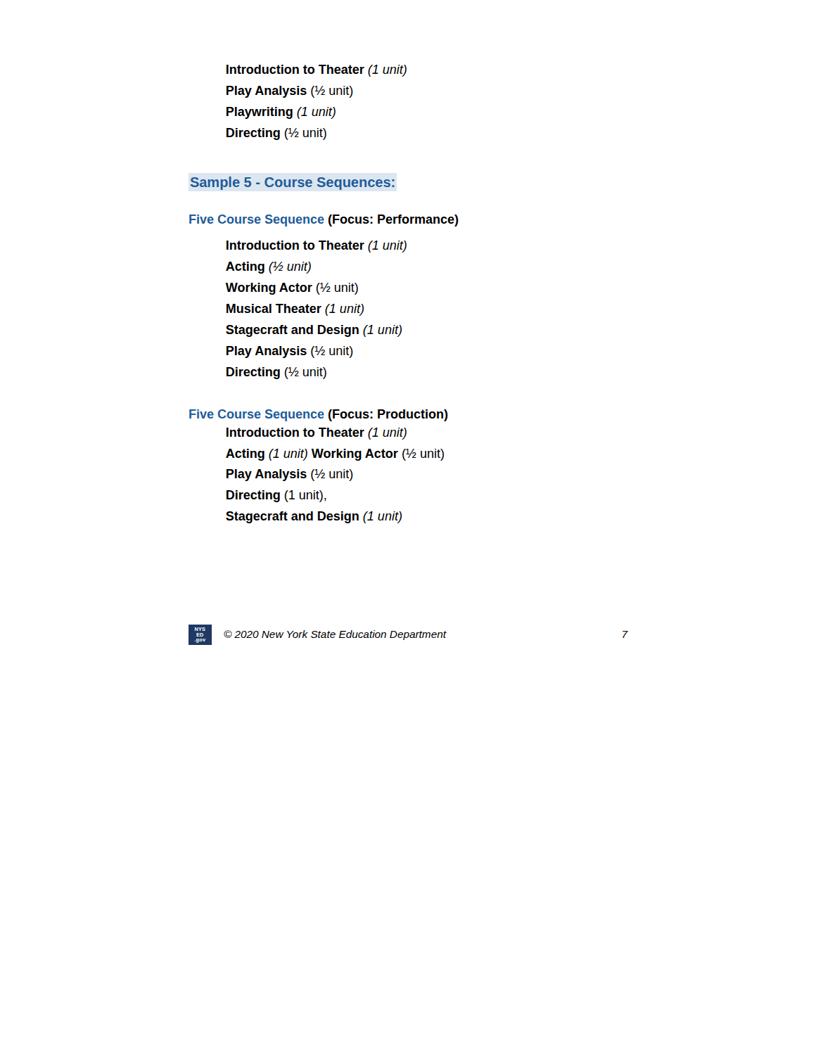Introduction to Theater (1 unit)
Play Analysis (½ unit)
Playwriting (1 unit)
Directing (½ unit)
Sample 5 - Course Sequences:
Five Course Sequence (Focus: Performance)
Introduction to Theater (1 unit)
Acting (½ unit)
Working Actor (½ unit)
Musical Theater (1 unit)
Stagecraft and Design (1 unit)
Play Analysis (½ unit)
Directing (½ unit)
Five Course Sequence (Focus: Production)
Introduction to Theater (1 unit)
Acting (1 unit) Working Actor (½ unit)
Play Analysis (½ unit)
Directing (1 unit),
Stagecraft and Design (1 unit)
NYS ED.gov
© 2020 New York State Education Department
7